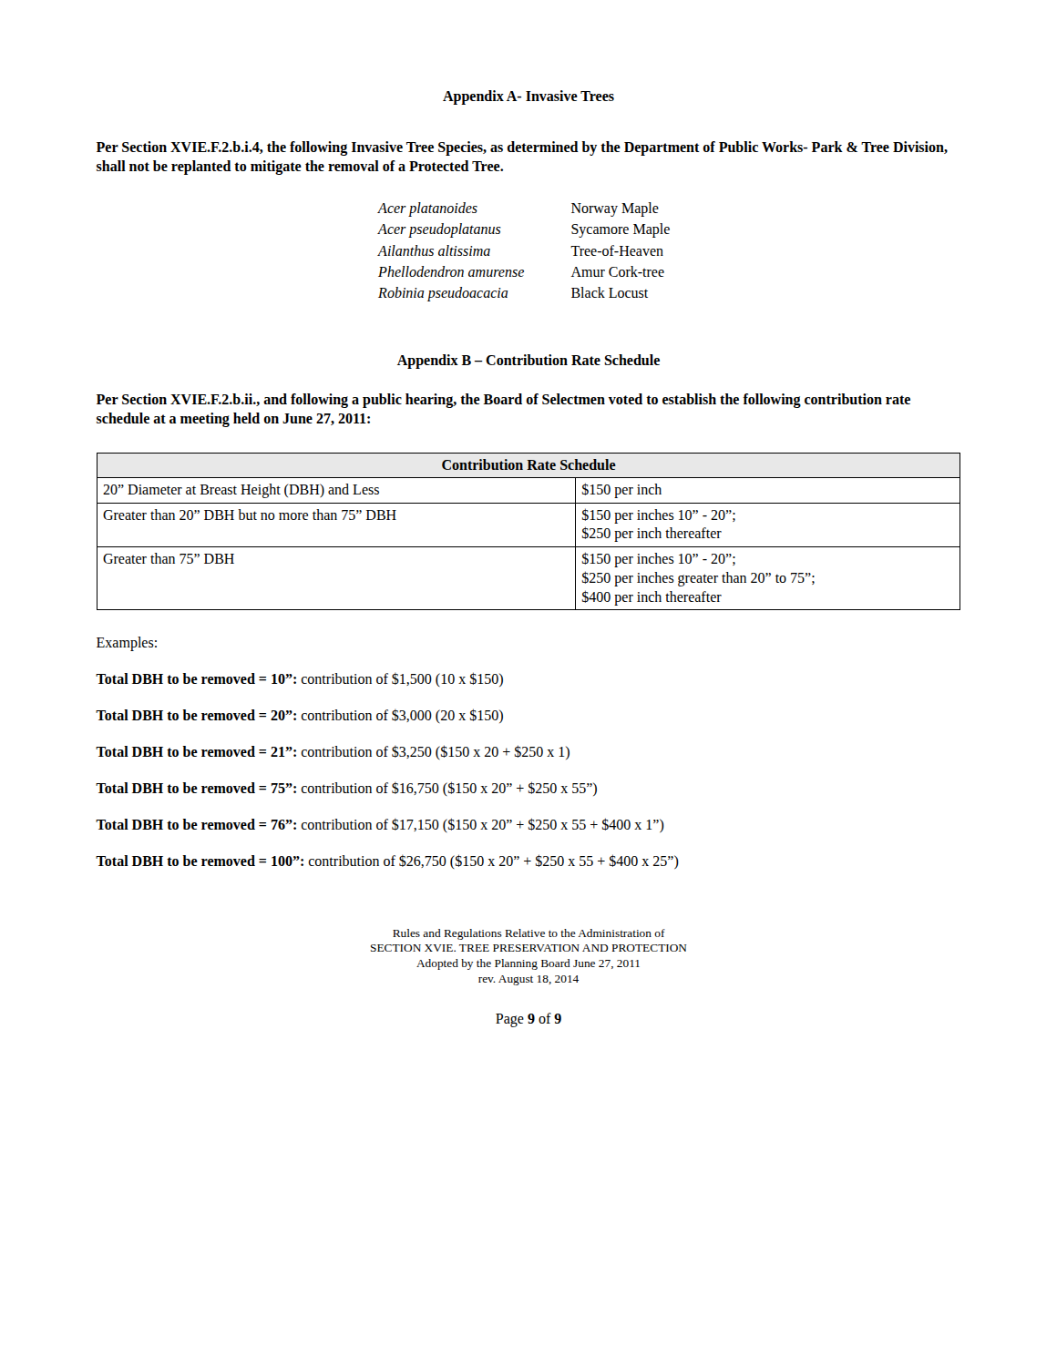Appendix A- Invasive Trees
Per Section XVIE.F.2.b.i.4, the following Invasive Tree Species, as determined by the Department of Public Works- Park & Tree Division, shall not be replanted to mitigate the removal of a Protected Tree.
| Acer platanoides | Norway Maple |
| Acer pseudoplatanus | Sycamore Maple |
| Ailanthus altissima | Tree-of-Heaven |
| Phellodendron amurense | Amur Cork-tree |
| Robinia pseudoacacia | Black Locust |
Appendix B – Contribution Rate Schedule
Per Section XVIE.F.2.b.ii., and following a public hearing, the Board of Selectmen voted to establish the following contribution rate schedule at a meeting held on June 27, 2011:
| Contribution Rate Schedule |
| --- |
| 20” Diameter at Breast Height (DBH) and Less | $150 per inch |
| Greater than 20” DBH but no more than 75” DBH | $150 per inches 10” - 20”; $250 per inch thereafter |
| Greater than 75” DBH | $150 per inches 10” - 20”; $250 per inches greater than 20” to 75”; $400 per inch thereafter |
Examples:
Total DBH to be removed = 10”: contribution of $1,500 (10 x $150)
Total DBH to be removed = 20”: contribution of $3,000 (20 x $150)
Total DBH to be removed = 21”: contribution of $3,250 ($150 x 20 + $250 x 1)
Total DBH to be removed = 75”: contribution of $16,750 ($150 x 20” + $250 x 55”)
Total DBH to be removed = 76”: contribution of $17,150 ($150 x 20” + $250 x 55 + $400 x 1”)
Total DBH to be removed = 100”: contribution of $26,750 ($150 x 20” + $250 x 55 + $400 x 25”)
Rules and Regulations Relative to the Administration of
SECTION XVIE. TREE PRESERVATION AND PROTECTION
Adopted by the Planning Board June 27, 2011
rev. August 18, 2014
Page 9 of 9